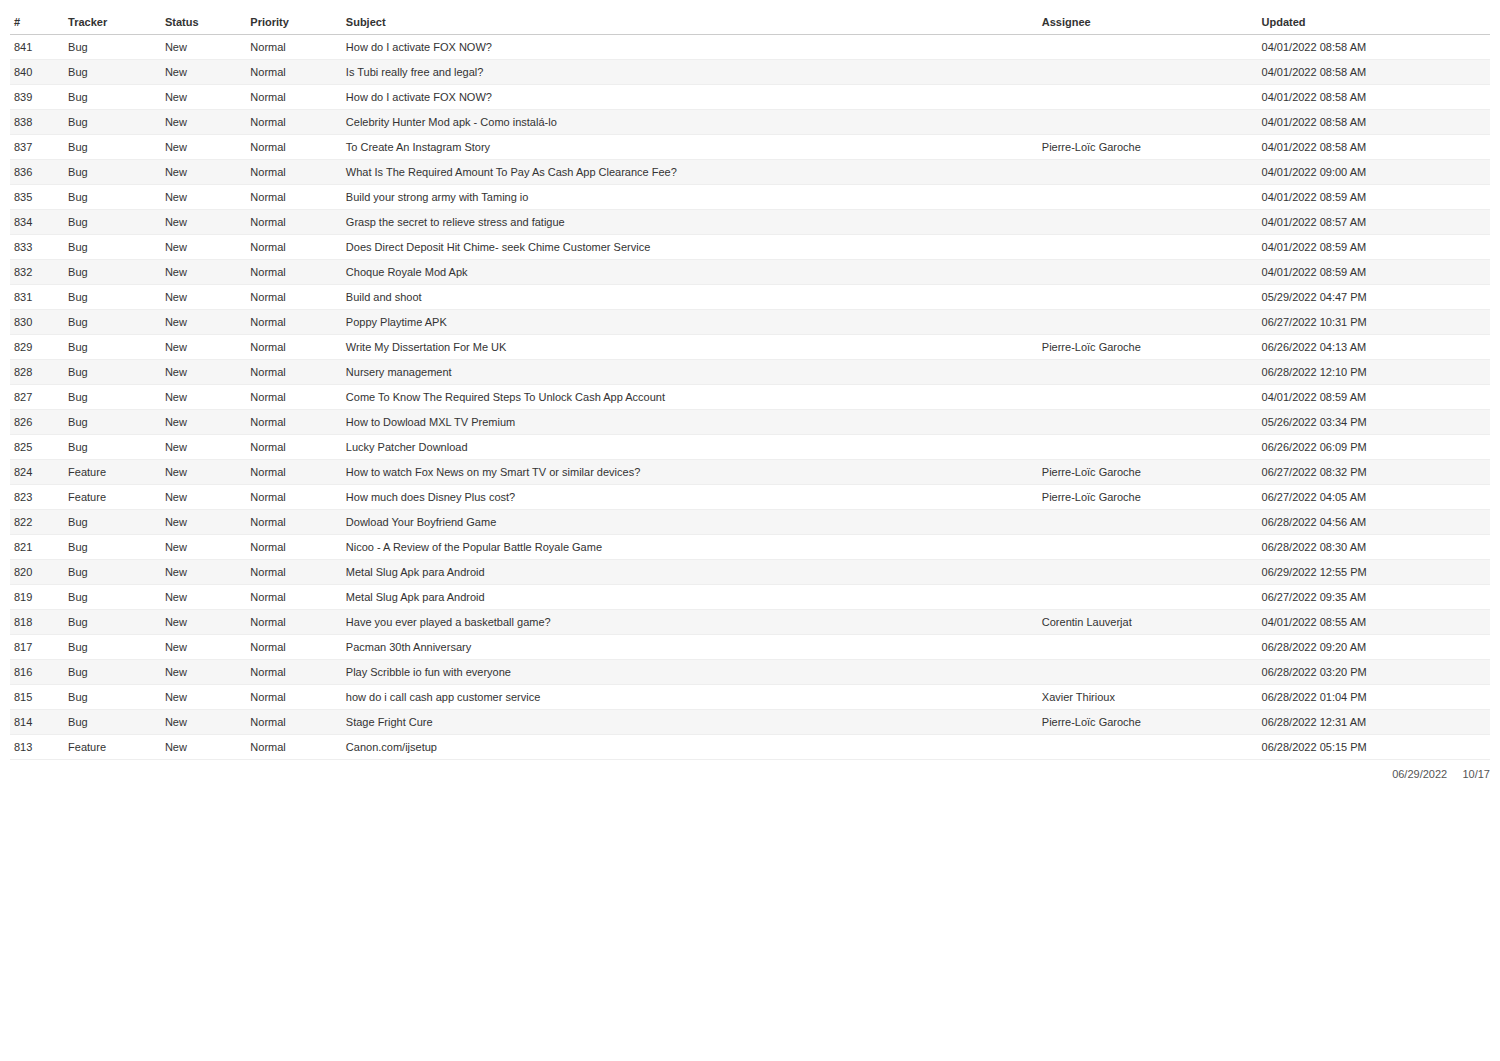| # | Tracker | Status | Priority | Subject | Assignee | Updated |
| --- | --- | --- | --- | --- | --- | --- |
| 841 | Bug | New | Normal | How do I activate FOX NOW? | | 04/01/2022 08:58 AM |
| 840 | Bug | New | Normal | Is Tubi really free and legal? | | 04/01/2022 08:58 AM |
| 839 | Bug | New | Normal | How do I activate FOX NOW? | | 04/01/2022 08:58 AM |
| 838 | Bug | New | Normal | Celebrity Hunter Mod apk - Como instalá-lo | | 04/01/2022 08:58 AM |
| 837 | Bug | New | Normal | To Create An Instagram Story | Pierre-Loïc Garoche | 04/01/2022 08:58 AM |
| 836 | Bug | New | Normal | What Is The Required Amount To Pay As Cash App Clearance Fee? | | 04/01/2022 09:00 AM |
| 835 | Bug | New | Normal | Build your strong army with Taming io | | 04/01/2022 08:59 AM |
| 834 | Bug | New | Normal | Grasp the secret to relieve stress and fatigue | | 04/01/2022 08:57 AM |
| 833 | Bug | New | Normal | Does Direct Deposit Hit Chime- seek Chime Customer Service | | 04/01/2022 08:59 AM |
| 832 | Bug | New | Normal | Choque Royale Mod Apk | | 04/01/2022 08:59 AM |
| 831 | Bug | New | Normal | Build and shoot | | 05/29/2022 04:47 PM |
| 830 | Bug | New | Normal | Poppy Playtime APK | | 06/27/2022 10:31 PM |
| 829 | Bug | New | Normal | Write My Dissertation For Me UK | Pierre-Loïc Garoche | 06/26/2022 04:13 AM |
| 828 | Bug | New | Normal | Nursery management | | 06/28/2022 12:10 PM |
| 827 | Bug | New | Normal | Come To Know The Required Steps To Unlock Cash App Account | | 04/01/2022 08:59 AM |
| 826 | Bug | New | Normal | How to Dowload MXL TV Premium | | 05/26/2022 03:34 PM |
| 825 | Bug | New | Normal | Lucky Patcher Download | | 06/26/2022 06:09 PM |
| 824 | Feature | New | Normal | How to watch Fox News on my Smart TV or similar devices? | Pierre-Loïc Garoche | 06/27/2022 08:32 PM |
| 823 | Feature | New | Normal | How much does Disney Plus cost? | Pierre-Loïc Garoche | 06/27/2022 04:05 AM |
| 822 | Bug | New | Normal | Dowload Your Boyfriend Game | | 06/28/2022 04:56 AM |
| 821 | Bug | New | Normal | Nicoo - A Review of the Popular Battle Royale Game | | 06/28/2022 08:30 AM |
| 820 | Bug | New | Normal | Metal Slug Apk para Android | | 06/29/2022 12:55 PM |
| 819 | Bug | New | Normal | Metal Slug Apk para Android | | 06/27/2022 09:35 AM |
| 818 | Bug | New | Normal | Have you ever played a basketball game? | Corentin Lauverjat | 04/01/2022 08:55 AM |
| 817 | Bug | New | Normal | Pacman 30th Anniversary | | 06/28/2022 09:20 AM |
| 816 | Bug | New | Normal | Play Scribble io fun with everyone | | 06/28/2022 03:20 PM |
| 815 | Bug | New | Normal | how do i call cash app customer service | Xavier Thirioux | 06/28/2022 01:04 PM |
| 814 | Bug | New | Normal | Stage Fright Cure | Pierre-Loïc Garoche | 06/28/2022 12:31 AM |
| 813 | Feature | New | Normal | Canon.com/ijsetup | | 06/28/2022 05:15 PM |
06/29/2022 10/17